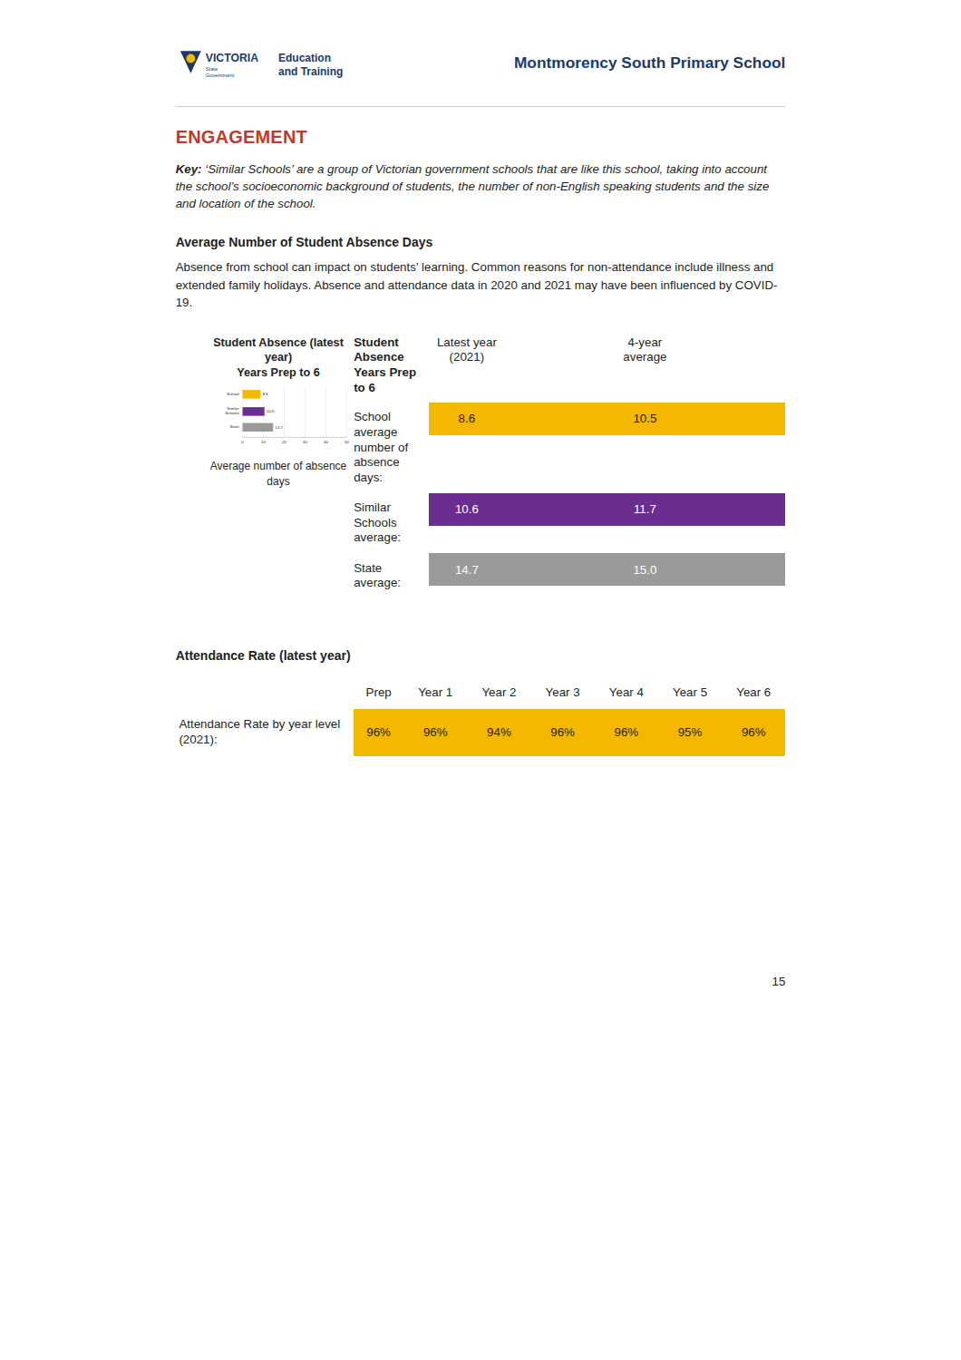VICTORIA State Government
Education
and Training
Montmorency South Primary School
ENGAGEMENT
Key: ‘Similar Schools’ are a group of Victorian government schools that are like this school, taking into account the school’s socioeconomic background of students, the number of non-English speaking students and the size and location of the school.
Average Number of Student Absence Days
Absence from school can impact on students’ learning. Common reasons for non-attendance include illness and extended family holidays. Absence and attendance data in 2020 and 2021 may have been influenced by COVID-19.
Student Absence
Years Prep to 6
Latest year
(2021)
4-year
average
Student Absence (latest year)
Years Prep to 6
School Similar Schools State 8.6 10.6 14.7 0 10 20 30 40 50
Average number of absence days
School average number of
absence days:
8.6
10.5
Similar Schools average:
10.6
11.7
State average:
14.7
15.0
Attendance Rate (latest year)
| | Prep | Year 1 | Year 2 | Year 3 | Year 4 | Year 5 | Year 6 |
| --- | --- | --- | --- | --- | --- | --- | --- |
| Attendance Rate by year level (2021): | 96% | 96% | 94% | 96% | 96% | 95% | 96% |
15